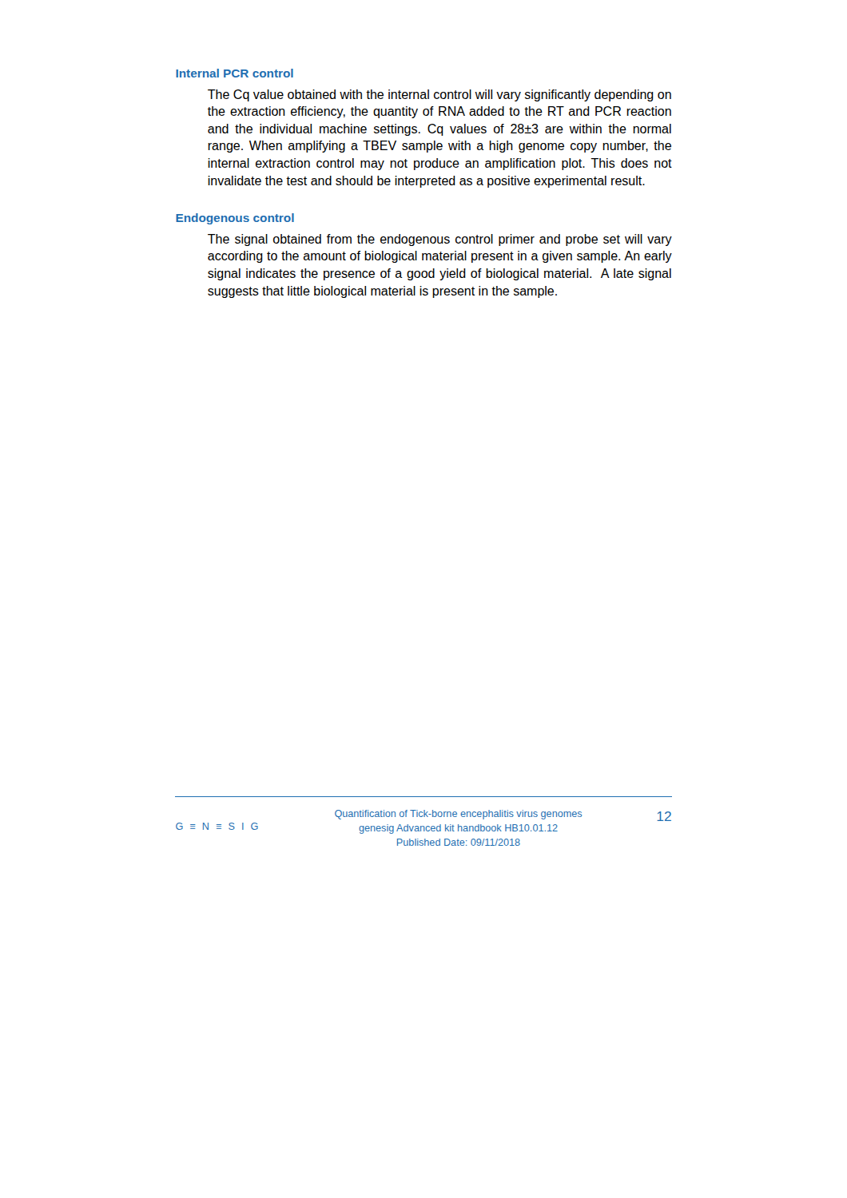Internal PCR control
The Cq value obtained with the internal control will vary significantly depending on the extraction efficiency, the quantity of RNA added to the RT and PCR reaction and the individual machine settings. Cq values of 28±3 are within the normal range. When amplifying a TBEV sample with a high genome copy number, the internal extraction control may not produce an amplification plot. This does not invalidate the test and should be interpreted as a positive experimental result.
Endogenous control
The signal obtained from the endogenous control primer and probe set will vary according to the amount of biological material present in a given sample. An early signal indicates the presence of a good yield of biological material. A late signal suggests that little biological material is present in the sample.
G ≡ N ≡ S I G
Quantification of Tick-borne encephalitis virus genomes
genesig Advanced kit handbook HB10.01.12
Published Date: 09/11/2018
12